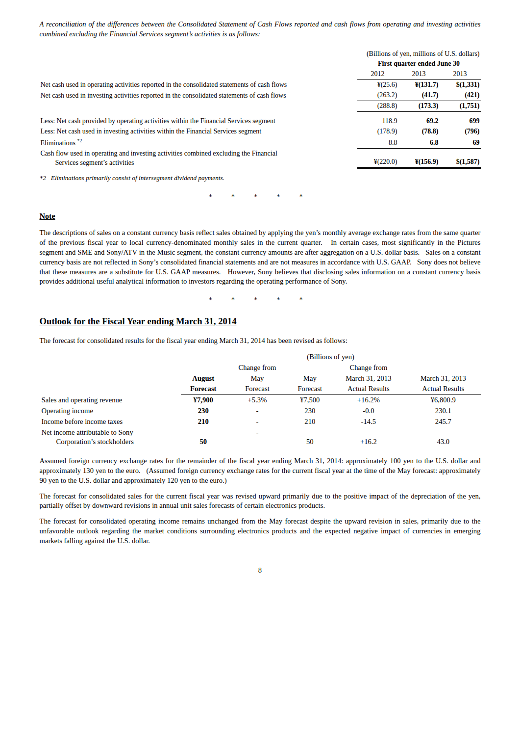A reconciliation of the differences between the Consolidated Statement of Cash Flows reported and cash flows from operating and investing activities combined excluding the Financial Services segment’s activities is as follows:
| | (Billions of yen, millions of U.S. dollars) |
| | First quarter ended June 30 |
| | 2012 | 2013 | 2013 |
| Net cash used in operating activities reported in the consolidated statements of cash flows | ¥(25.6) | ¥(131.7) | $(1,331) |
| Net cash used in investing activities reported in the consolidated statements of cash flows | (263.2) | (41.7) | (421) |
| | (288.8) | (173.3) | (1,751) |
| Less: Net cash provided by operating activities within the Financial Services segment | 118.9 | 69.2 | 699 |
| Less: Net cash used in investing activities within the Financial Services segment | (178.9) | (78.8) | (796) |
| Eliminations *2 | 8.8 | 6.8 | 69 |
| Cash flow used in operating and investing activities combined excluding the Financial Services segment’s activities | ¥(220.0) | ¥(156.9) | $(1,587) |
*2 Eliminations primarily consist of intersegment dividend payments.
* * * * *
Note
The descriptions of sales on a constant currency basis reflect sales obtained by applying the yen’s monthly average exchange rates from the same quarter of the previous fiscal year to local currency-denominated monthly sales in the current quarter. In certain cases, most significantly in the Pictures segment and SME and Sony/ATV in the Music segment, the constant currency amounts are after aggregation on a U.S. dollar basis. Sales on a constant currency basis are not reflected in Sony’s consolidated financial statements and are not measures in accordance with U.S. GAAP. Sony does not believe that these measures are a substitute for U.S. GAAP measures. However, Sony believes that disclosing sales information on a constant currency basis provides additional useful analytical information to investors regarding the operating performance of Sony.
* * * * *
Outlook for the Fiscal Year ending March 31, 2014
The forecast for consolidated results for the fiscal year ending March 31, 2014 has been revised as follows:
| | (Billions of yen) |
| | | Change from | | Change from | |
| | August | May | May | March 31, 2013 | March 31, 2013 |
| | Forecast | Forecast | Forecast | Actual Results | Actual Results |
| Sales and operating revenue | ¥7,900 | +5.3% | ¥7,500 | +16.2% | ¥6,800.9 |
| Operating income | 230 | - | 230 | -0.0 | 230.1 |
| Income before income taxes | 210 | - | 210 | -14.5 | 245.7 |
| Net income attributable to Sony Corporation’s stockholders | 50 | - | 50 | +16.2 | 43.0 |
Assumed foreign currency exchange rates for the remainder of the fiscal year ending March 31, 2014: approximately 100 yen to the U.S. dollar and approximately 130 yen to the euro. (Assumed foreign currency exchange rates for the current fiscal year at the time of the May forecast: approximately 90 yen to the U.S. dollar and approximately 120 yen to the euro.)
The forecast for consolidated sales for the current fiscal year was revised upward primarily due to the positive impact of the depreciation of the yen, partially offset by downward revisions in annual unit sales forecasts of certain electronics products.
The forecast for consolidated operating income remains unchanged from the May forecast despite the upward revision in sales, primarily due to the unfavorable outlook regarding the market conditions surrounding electronics products and the expected negative impact of currencies in emerging markets falling against the U.S. dollar.
8